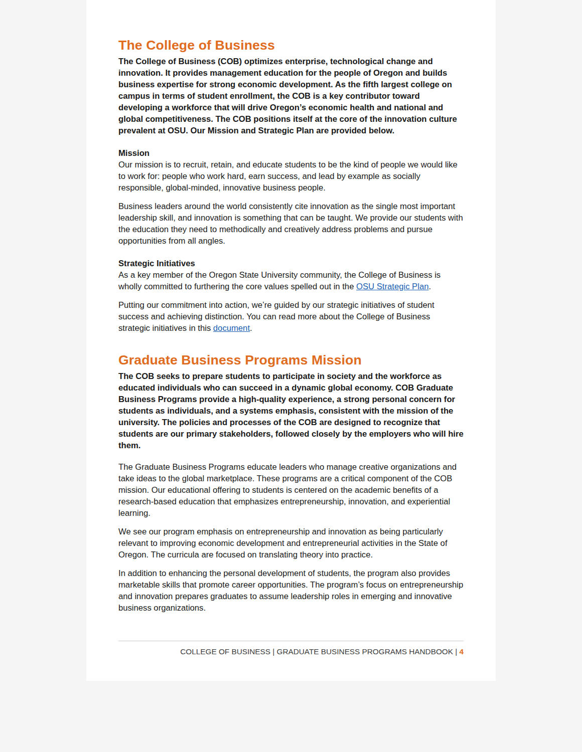The College of Business
The College of Business (COB) optimizes enterprise, technological change and innovation. It provides management education for the people of Oregon and builds business expertise for strong economic development. As the fifth largest college on campus in terms of student enrollment, the COB is a key contributor toward developing a workforce that will drive Oregon’s economic health and national and global competitiveness. The COB positions itself at the core of the innovation culture prevalent at OSU. Our Mission and Strategic Plan are provided below.
Mission
Our mission is to recruit, retain, and educate students to be the kind of people we would like to work for: people who work hard, earn success, and lead by example as socially responsible, global-minded, innovative business people.
Business leaders around the world consistently cite innovation as the single most important leadership skill, and innovation is something that can be taught. We provide our students with the education they need to methodically and creatively address problems and pursue opportunities from all angles.
Strategic Initiatives
As a key member of the Oregon State University community, the College of Business is wholly committed to furthering the core values spelled out in the OSU Strategic Plan.
Putting our commitment into action, we’re guided by our strategic initiatives of student success and achieving distinction. You can read more about the College of Business strategic initiatives in this document.
Graduate Business Programs Mission
The COB seeks to prepare students to participate in society and the workforce as educated individuals who can succeed in a dynamic global economy. COB Graduate Business Programs provide a high-quality experience, a strong personal concern for students as individuals, and a systems emphasis, consistent with the mission of the university. The policies and processes of the COB are designed to recognize that students are our primary stakeholders, followed closely by the employers who will hire them.
The Graduate Business Programs educate leaders who manage creative organizations and take ideas to the global marketplace. These programs are a critical component of the COB mission. Our educational offering to students is centered on the academic benefits of a research-based education that emphasizes entrepreneurship, innovation, and experiential learning.
We see our program emphasis on entrepreneurship and innovation as being particularly relevant to improving economic development and entrepreneurial activities in the State of Oregon. The curricula are focused on translating theory into practice.
In addition to enhancing the personal development of students, the program also provides marketable skills that promote career opportunities. The program’s focus on entrepreneurship and innovation prepares graduates to assume leadership roles in emerging and innovative business organizations.
COLLEGE OF BUSINESS | GRADUATE BUSINESS PROGRAMS HANDBOOK | 4